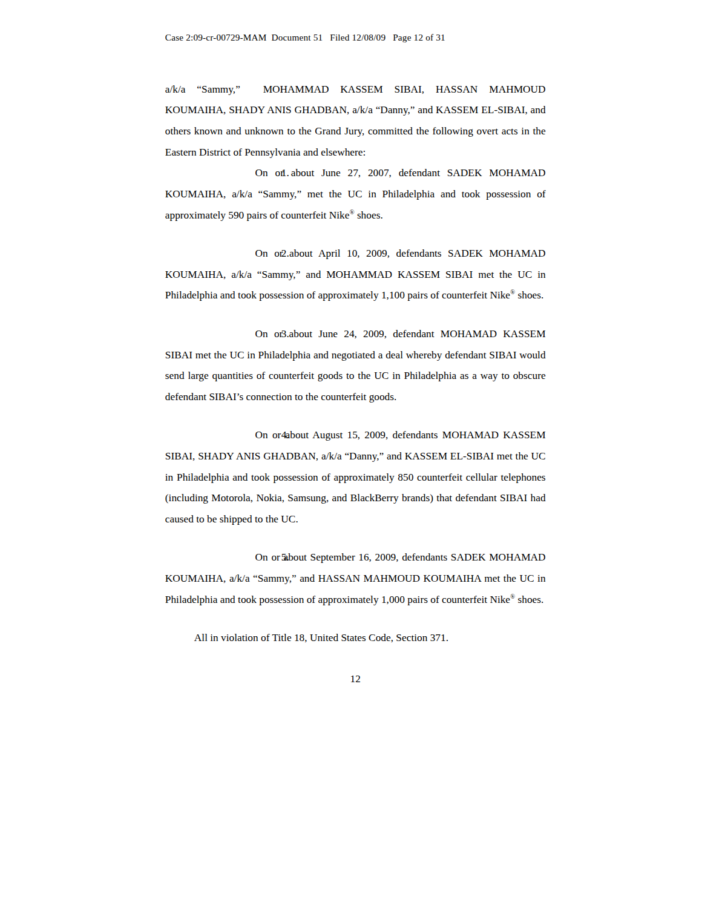Case 2:09-cr-00729-MAM Document 51 Filed 12/08/09 Page 12 of 31
a/k/a “Sammy,” MOHAMMAD KASSEM SIBAI, HASSAN MAHMOUD KOUMAIHA, SHADY ANIS GHADBAN, a/k/a “Danny,” and KASSEM EL-SIBAI, and others known and unknown to the Grand Jury, committed the following overt acts in the Eastern District of Pennsylvania and elsewhere:
1. On or about June 27, 2007, defendant SADEK MOHAMAD KOUMAIHA, a/k/a “Sammy,” met the UC in Philadelphia and took possession of approximately 590 pairs of counterfeit Nike® shoes.
2. On or about April 10, 2009, defendants SADEK MOHAMAD KOUMAIHA, a/k/a “Sammy,” and MOHAMMAD KASSEM SIBAI met the UC in Philadelphia and took possession of approximately 1,100 pairs of counterfeit Nike® shoes.
3. On or about June 24, 2009, defendant MOHAMAD KASSEM SIBAI met the UC in Philadelphia and negotiated a deal whereby defendant SIBAI would send large quantities of counterfeit goods to the UC in Philadelphia as a way to obscure defendant SIBAI’s connection to the counterfeit goods.
4. On or about August 15, 2009, defendants MOHAMAD KASSEM SIBAI, SHADY ANIS GHADBAN, a/k/a “Danny,” and KASSEM EL-SIBAI met the UC in Philadelphia and took possession of approximately 850 counterfeit cellular telephones (including Motorola, Nokia, Samsung, and BlackBerry brands) that defendant SIBAI had caused to be shipped to the UC.
5. On or about September 16, 2009, defendants SADEK MOHAMAD KOUMAIHA, a/k/a “Sammy,” and HASSAN MAHMOUD KOUMAIHA met the UC in Philadelphia and took possession of approximately 1,000 pairs of counterfeit Nike® shoes.
All in violation of Title 18, United States Code, Section 371.
12